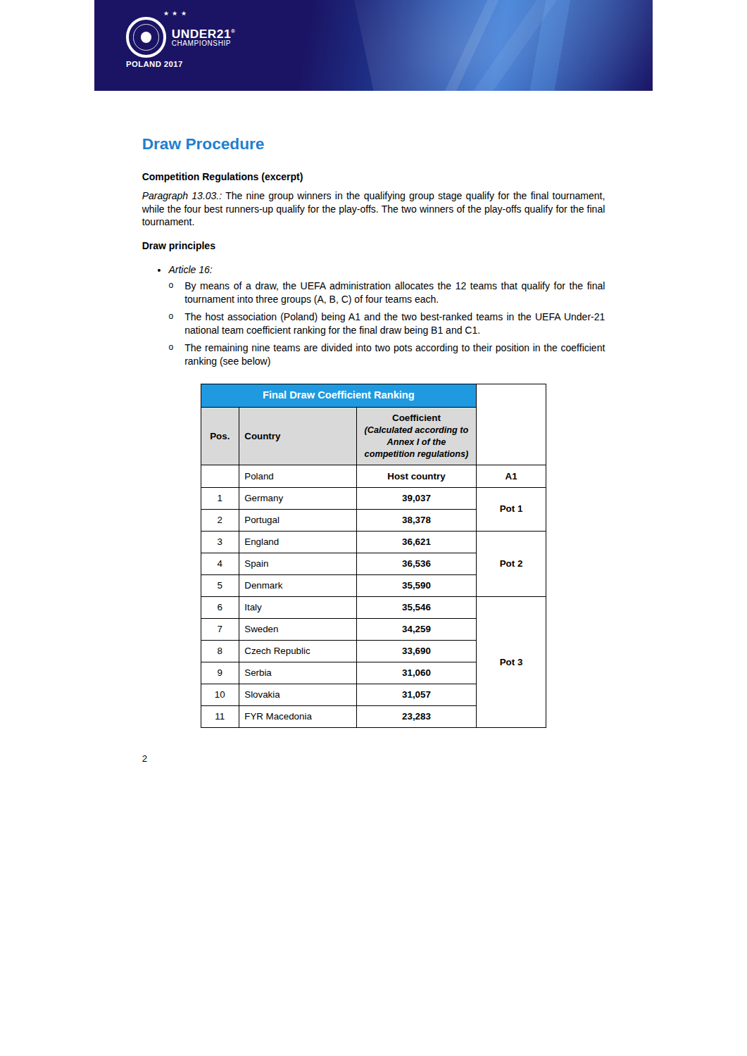★ ★ ★
UNDER21®
CHAMPIONSHIP
POLAND 2017
Draw Procedure
Competition Regulations (excerpt)
Paragraph 13.03.: The nine group winners in the qualifying group stage qualify for the final tournament, while the four best runners-up qualify for the play-offs. The two winners of the play-offs qualify for the final tournament.
Draw principles
Article 16:
By means of a draw, the UEFA administration allocates the 12 teams that qualify for the final tournament into three groups (A, B, C) of four teams each.
The host association (Poland) being A1 and the two best-ranked teams in the UEFA Under-21 national team coefficient ranking for the final draw being B1 and C1.
The remaining nine teams are divided into two pots according to their position in the coefficient ranking (see below)
| Final Draw Coefficient Ranking | |
| --- | --- |
| Pos. | Country | Coefficient (Calculated according to Annex I of the competition regulations) | |
| | Poland | Host country | A1 |
| 1 | Germany | 39,037 | Pot 1 |
| 2 | Portugal | 38,378 |
| 3 | England | 36,621 | Pot 2 |
| 4 | Spain | 36,536 |
| 5 | Denmark | 35,590 |
| 6 | Italy | 35,546 | Pot 3 |
| 7 | Sweden | 34,259 |
| 8 | Czech Republic | 33,690 |
| 9 | Serbia | 31,060 |
| 10 | Slovakia | 31,057 |
| 11 | FYR Macedonia | 23,283 |
2